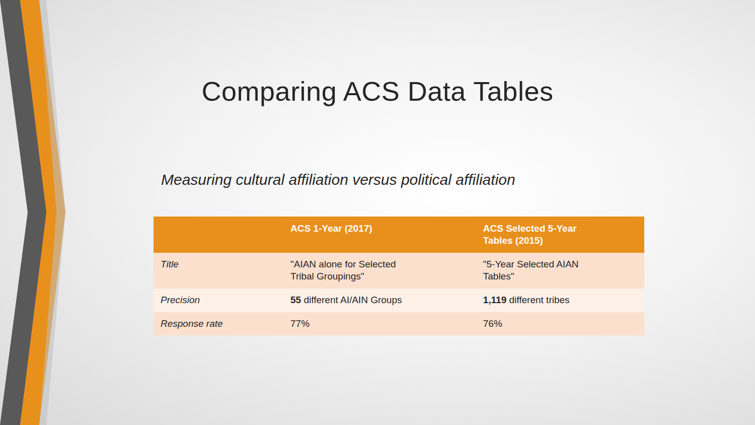Comparing ACS Data Tables
Measuring cultural affiliation versus political affiliation
| | ACS 1-Year (2017) | ACS Selected 5-Year Tables (2015) |
| --- | --- | --- |
| Title | "AIAN alone for Selected Tribal Groupings" | "5-Year Selected AIAN Tables" |
| Precision | 55 different AI/AIN Groups | 1,119 different tribes |
| Response rate | 77% | 76% |